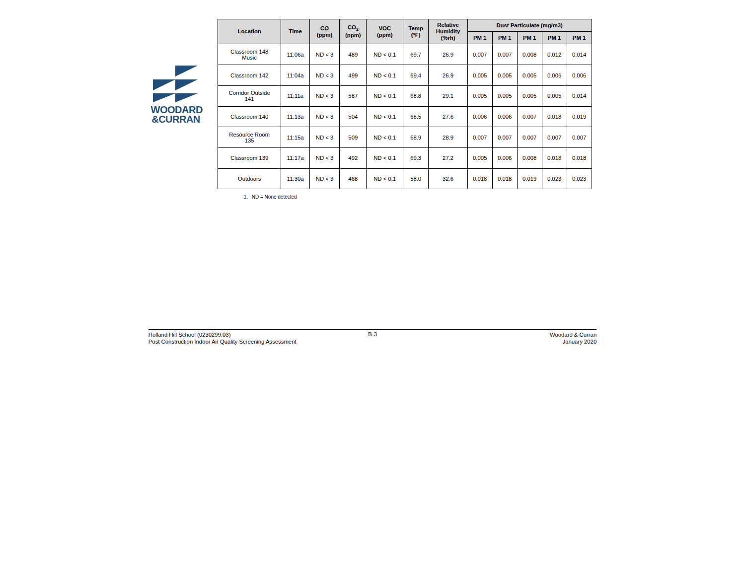WOODARD
&CURRAN
| Location | Time | CO (ppm) | CO 2 (ppm) | VOC (ppm) | Temp (ºF) | Relative Humidity (%rh) | Dust Particulate (mg/m3) |
| --- | --- | --- | --- | --- | --- | --- | --- |
| PM 1 | PM 1 | PM 1 | PM 1 | PM 1 |
| Classroom 148 Music | 11:06a | ND < 3 | 489 | ND < 0.1 | 69.7 | 26.9 | 0.007 | 0.007 | 0.008 | 0.012 | 0.014 |
| Classroom 142 | 11:04a | ND < 3 | 499 | ND < 0.1 | 69.4 | 26.9 | 0.005 | 0.005 | 0.005 | 0.006 | 0.006 |
| Corridor Outside 141 | 11:11a | ND < 3 | 587 | ND < 0.1 | 68.8 | 29.1 | 0.005 | 0.005 | 0.005 | 0.005 | 0.014 |
| Classroom 140 | 11:13a | ND < 3 | 504 | ND < 0.1 | 68.5 | 27.6 | 0.006 | 0.006 | 0.007 | 0.018 | 0.019 |
| Resource Room 135 | 11:15a | ND < 3 | 509 | ND < 0.1 | 68.9 | 28.9 | 0.007 | 0.007 | 0.007 | 0.007 | 0.007 |
| Classroom 139 | 11:17a | ND < 3 | 492 | ND < 0.1 | 69.3 | 27.2 | 0.005 | 0.006 | 0.008 | 0.018 | 0.018 |
| Outdoors | 11:30a | ND < 3 | 468 | ND < 0.1 | 58.0 | 32.6 | 0.018 | 0.018 | 0.019 | 0.023 | 0.023 |
1. ND = None detected
| Holland Hill School (0230299.03) Post Construction Indoor Air Quality Screening Assessment | B-3 | Woodard & Curran January 2020 |